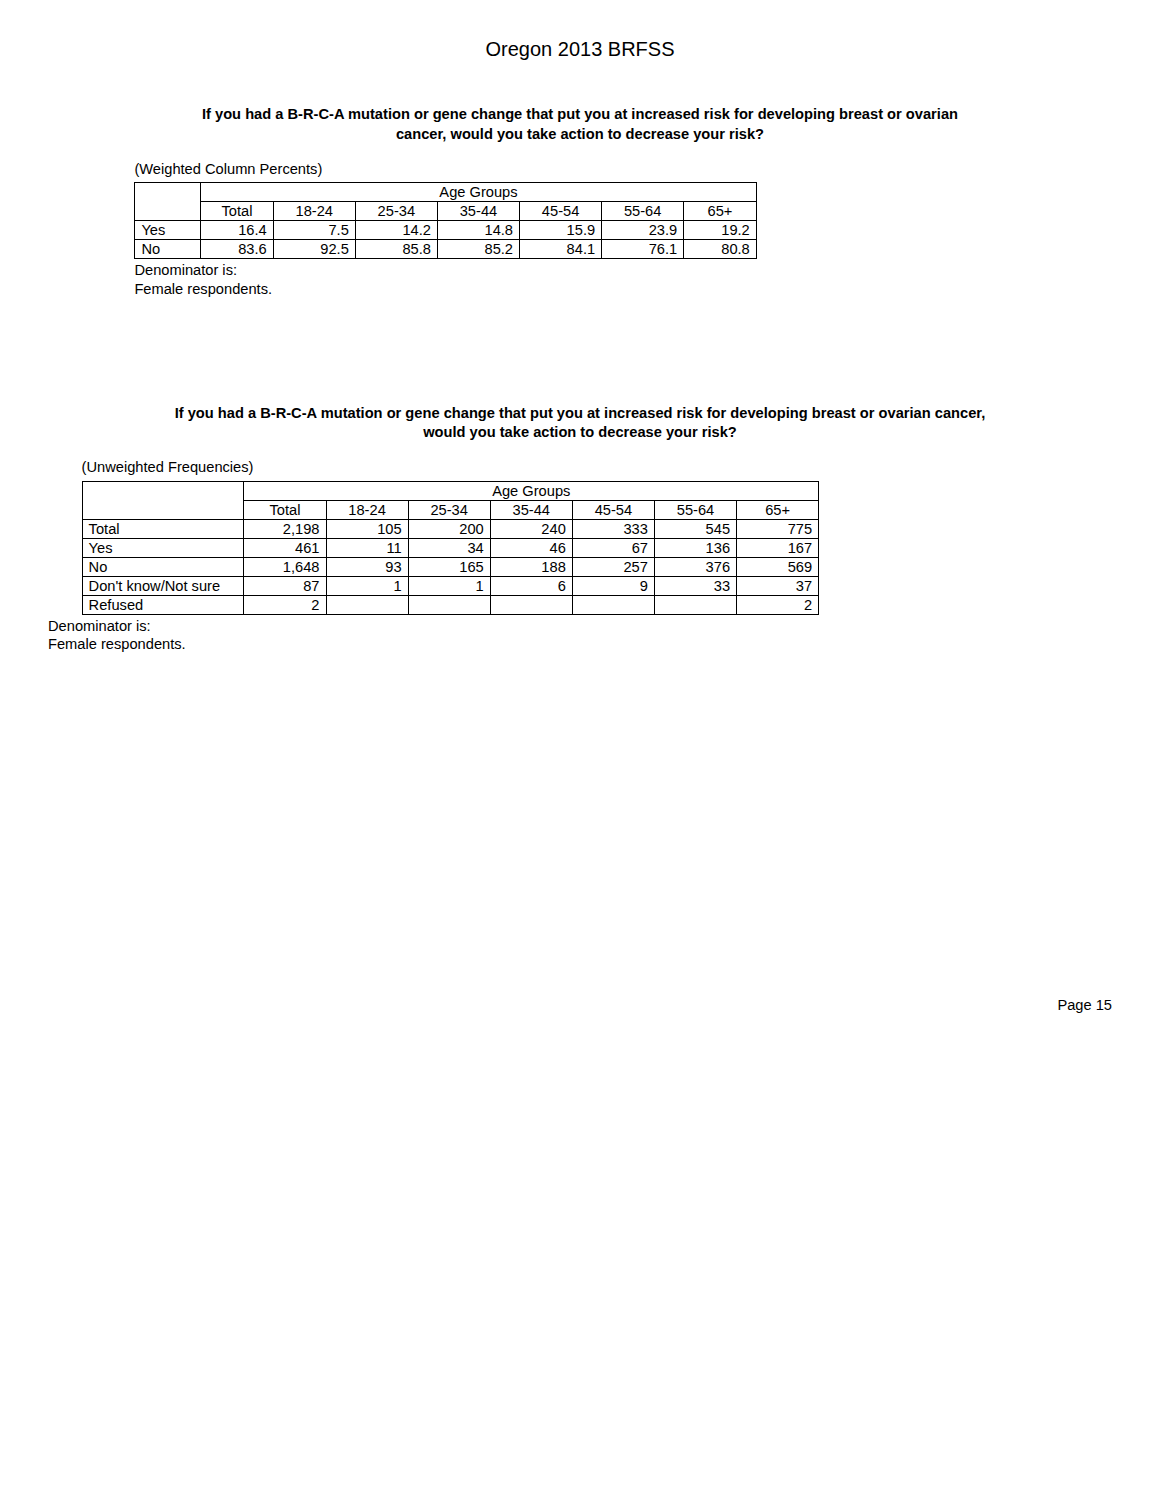Oregon 2013 BRFSS
If you had a B-R-C-A mutation or gene change that put you at increased risk for developing breast or ovarian cancer, would you take action to decrease your risk?
(Weighted Column Percents)
| | Age Groups |
| --- | --- |
| Total | 18-24 | 25-34 | 35-44 | 45-54 | 55-64 | 65+ |
| Yes | 16.4 | 7.5 | 14.2 | 14.8 | 15.9 | 23.9 | 19.2 |
| No | 83.6 | 92.5 | 85.8 | 85.2 | 84.1 | 76.1 | 80.8 |
Denominator is:
Female respondents.
If you had a B-R-C-A mutation or gene change that put you at increased risk for developing breast or ovarian cancer, would you take action to decrease your risk?
(Unweighted Frequencies)
| | Age Groups |
| --- | --- |
| Total | 18-24 | 25-34 | 35-44 | 45-54 | 55-64 | 65+ |
| Total | 2,198 | 105 | 200 | 240 | 333 | 545 | 775 |
| Yes | 461 | 11 | 34 | 46 | 67 | 136 | 167 |
| No | 1,648 | 93 | 165 | 188 | 257 | 376 | 569 |
| Don't know/Not sure | 87 | 1 | 1 | 6 | 9 | 33 | 37 |
| Refused | 2 | | | | | | 2 |
Denominator is:
Female respondents.
Page 15